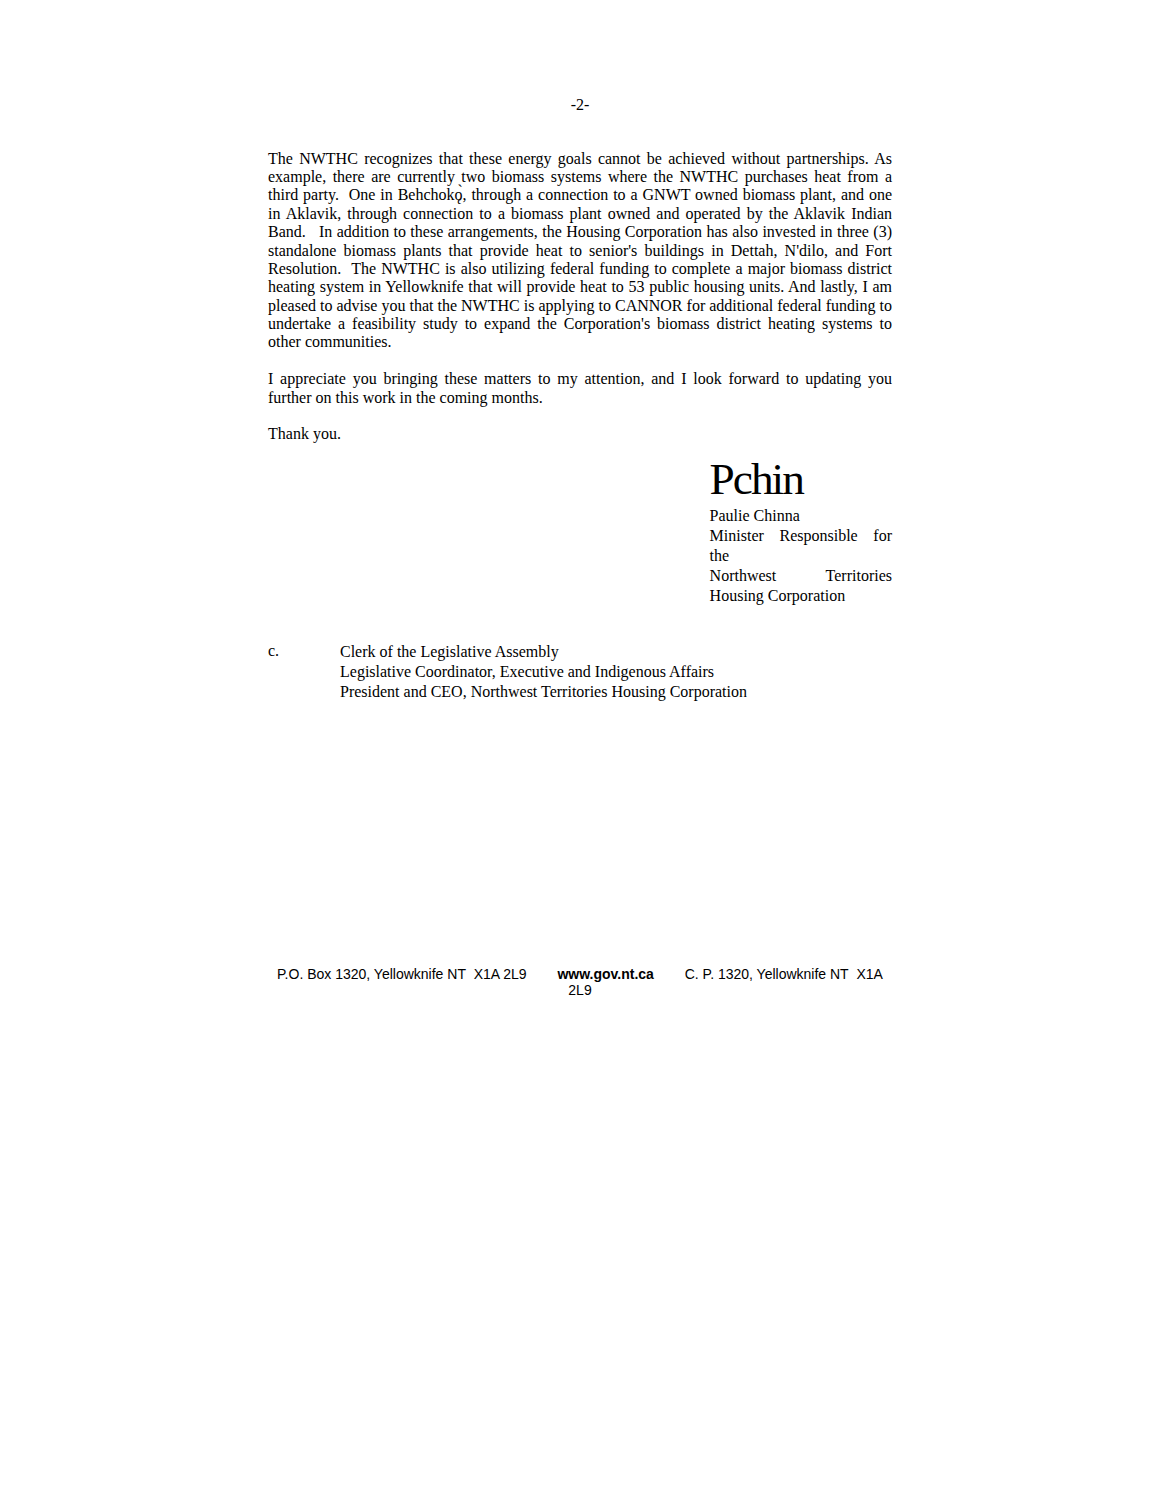-2-
The NWTHC recognizes that these energy goals cannot be achieved without partnerships. As example, there are currently two biomass systems where the NWTHC purchases heat from a third party. One in Behchokǫ̀, through a connection to a GNWT owned biomass plant, and one in Aklavik, through connection to a biomass plant owned and operated by the Aklavik Indian Band. In addition to these arrangements, the Housing Corporation has also invested in three (3) standalone biomass plants that provide heat to senior's buildings in Dettah, N'dilo, and Fort Resolution. The NWTHC is also utilizing federal funding to complete a major biomass district heating system in Yellowknife that will provide heat to 53 public housing units. And lastly, I am pleased to advise you that the NWTHC is applying to CANNOR for additional federal funding to undertake a feasibility study to expand the Corporation's biomass district heating systems to other communities.
I appreciate you bringing these matters to my attention, and I look forward to updating you further on this work in the coming months.
Thank you.
Pchin
Paulie Chinna
Minister Responsible for the
Northwest Territories Housing Corporation
c.
Clerk of the Legislative Assembly
Legislative Coordinator, Executive and Indigenous Affairs
President and CEO, Northwest Territories Housing Corporation
P.O. Box 1320, Yellowknife NT X1A 2L9 www.gov.nt.ca C. P. 1320, Yellowknife NT X1A 2L9